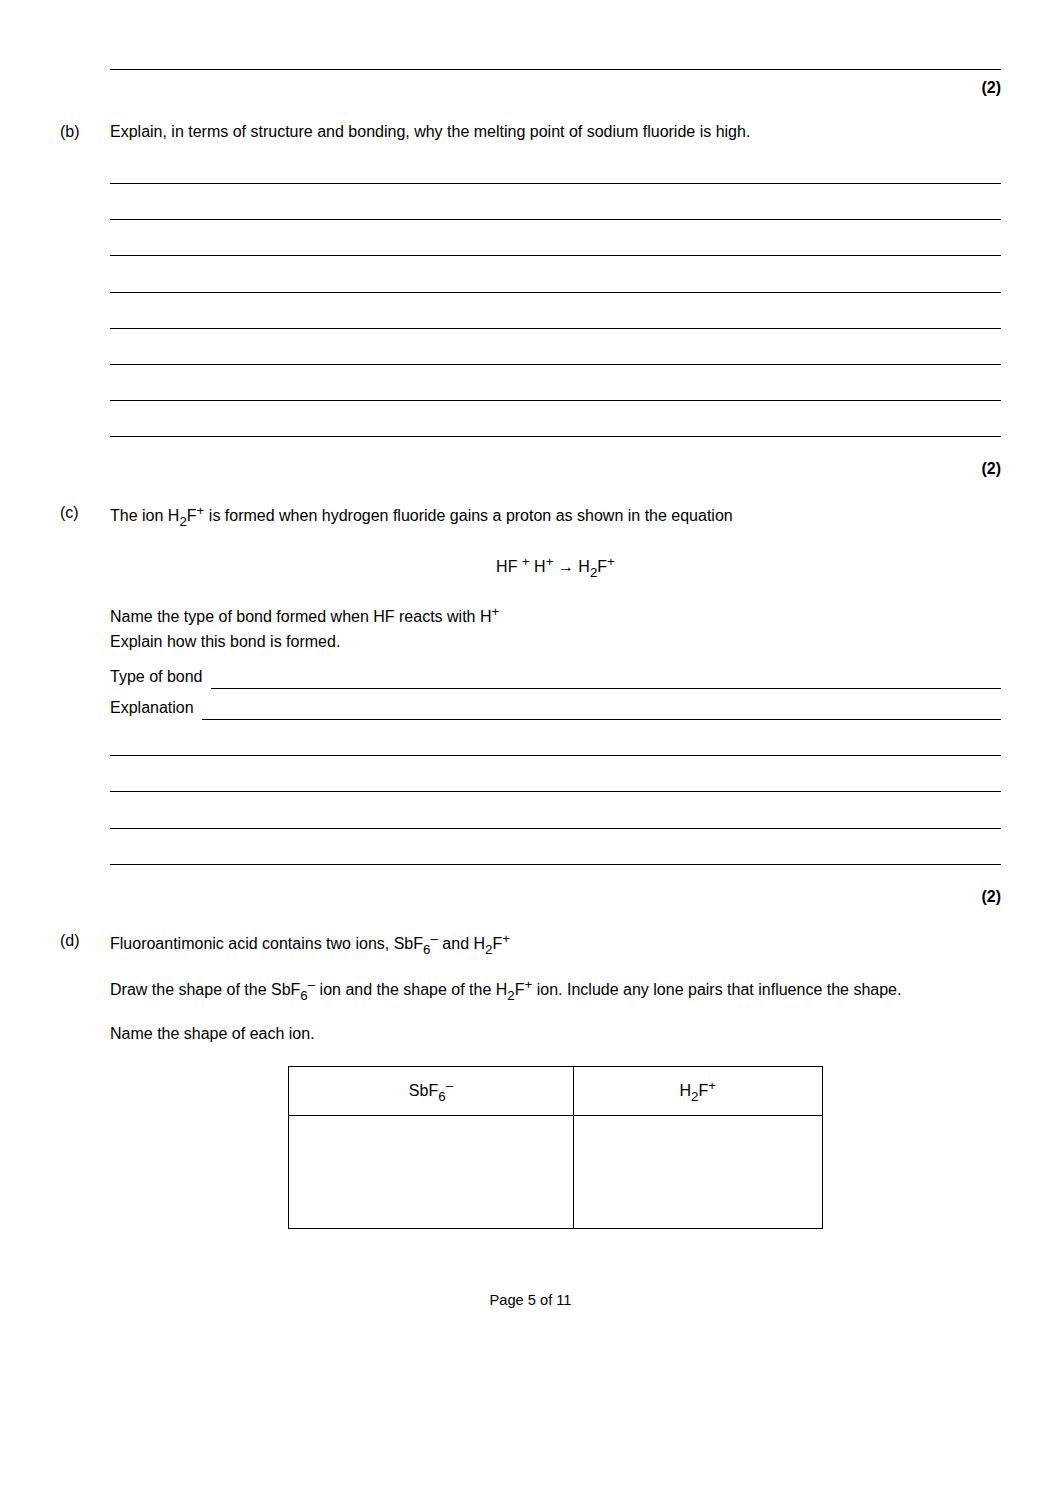(2)
(b)
Explain, in terms of structure and bonding, why the melting point of sodium fluoride is high.
(2)
(c)
The ion H2F+ is formed when hydrogen fluoride gains a proton as shown in the equation
HF + H+ → H2F+
Name the type of bond formed when HF reacts with H+
Explain how this bond is formed.
Type of bond
Explanation
(2)
(d)
Fluoroantimonic acid contains two ions, SbF6– and H2F+
Draw the shape of the SbF6– ion and the shape of the H2F+ ion. Include any lone pairs that influence the shape.
Name the shape of each ion.
| SbF 6 – | H 2 F + |
Page 5 of 11